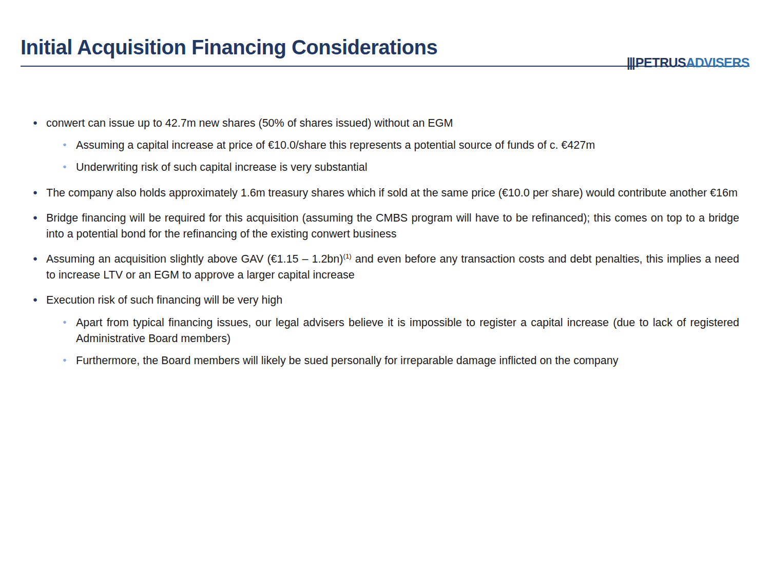Initial Acquisition Financing Considerations
|||PETRUS ADVISERS
conwert can issue up to 42.7m new shares (50% of shares issued) without an EGM
Assuming a capital increase at price of €10.0/share this represents a potential source of funds of c. €427m
Underwriting risk of such capital increase is very substantial
The company also holds approximately 1.6m treasury shares which if sold at the same price (€10.0 per share) would contribute another €16m
Bridge financing will be required for this acquisition (assuming the CMBS program will have to be refinanced); this comes on top to a bridge into a potential bond for the refinancing of the existing conwert business
Assuming an acquisition slightly above GAV (€1.15 – 1.2bn)(1) and even before any transaction costs and debt penalties, this implies a need to increase LTV or an EGM to approve a larger capital increase
Execution risk of such financing will be very high
Apart from typical financing issues, our legal advisers believe it is impossible to register a capital increase (due to lack of registered Administrative Board members)
Furthermore, the Board members will likely be sued personally for irreparable damage inflicted on the company